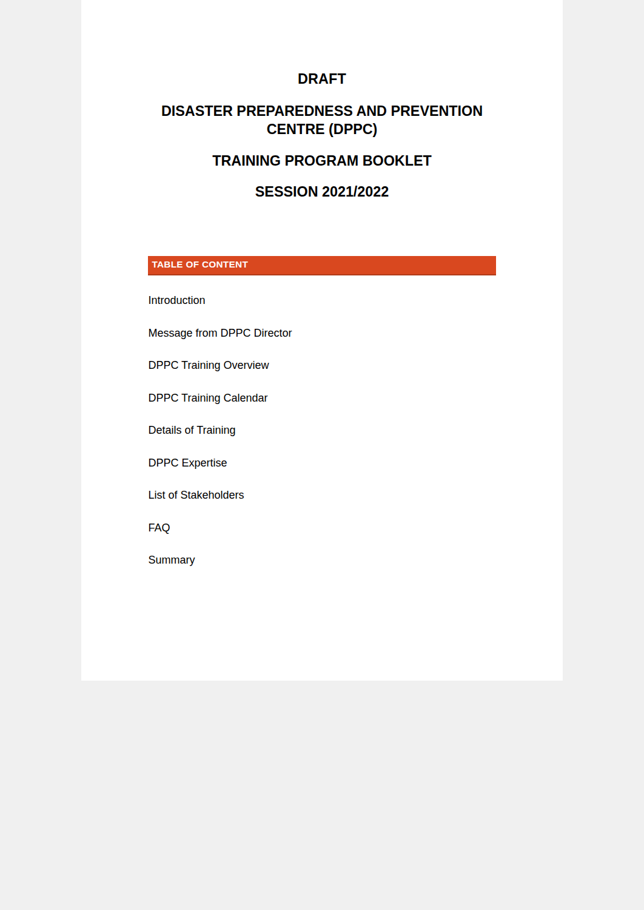DRAFT
DISASTER PREPAREDNESS AND PREVENTION CENTRE (DPPC)
TRAINING PROGRAM BOOKLET
SESSION 2021/2022
TABLE OF CONTENT
Introduction
Message from DPPC Director
DPPC Training Overview
DPPC Training Calendar
Details of Training
DPPC Expertise
List of Stakeholders
FAQ
Summary